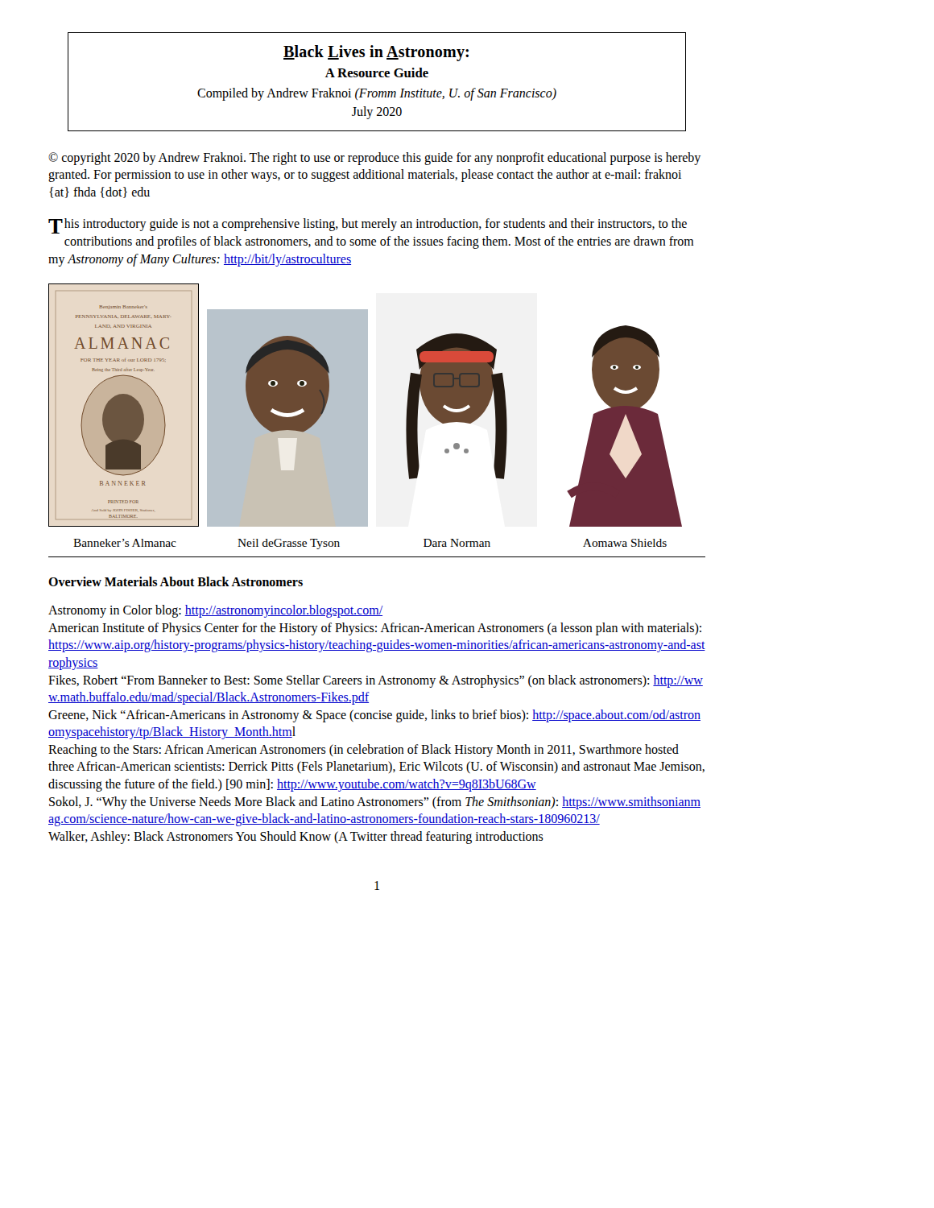Black Lives in Astronomy:
A Resource Guide
Compiled by Andrew Fraknoi (Fromm Institute, U. of San Francisco)
July 2020
© copyright 2020 by Andrew Fraknoi. The right to use or reproduce this guide for any nonprofit educational purpose is hereby granted. For permission to use in other ways, or to suggest additional materials, please contact the author at e-mail: fraknoi {at} fhda {dot} edu
This introductory guide is not a comprehensive listing, but merely an introduction, for students and their instructors, to the contributions and profiles of black astronomers, and to some of the issues facing them. Most of the entries are drawn from my Astronomy of Many Cultures: http://bit/ly/astrocultures
Banneker’s Almanac Neil deGrasse Tyson Dara Norman Aomawa Shields
Overview Materials About Black Astronomers
Astronomy in Color blog: http://astronomyincolor.blogspot.com/
American Institute of Physics Center for the History of Physics: African-American Astronomers (a lesson plan with materials): https://www.aip.org/history-programs/physics-history/teaching-guides-women-minorities/african-americans-astronomy-and-astrophysics
Fikes, Robert “From Banneker to Best: Some Stellar Careers in Astronomy & Astrophysics” (on black astronomers): http://www.math.buffalo.edu/mad/special/Black.Astronomers-Fikes.pdf
Greene, Nick “African-Americans in Astronomy & Space (concise guide, links to brief bios): http://space.about.com/od/astronomyspacehistory/tp/Black_History_Month.html
Reaching to the Stars: African American Astronomers (in celebration of Black History Month in 2011, Swarthmore hosted three African-American scientists: Derrick Pitts (Fels Planetarium), Eric Wilcots (U. of Wisconsin) and astronaut Mae Jemison, discussing the future of the field.) [90 min]: http://www.youtube.com/watch?v=9q8I3bU68Gw
Sokol, J. “Why the Universe Needs More Black and Latino Astronomers” (from The Smithsonian): https://www.smithsonianmag.com/science-nature/how-can-we-give-black-and-latino-astronomers-foundation-reach-stars-180960213/
Walker, Ashley: Black Astronomers You Should Know (A Twitter thread featuring introductions
1